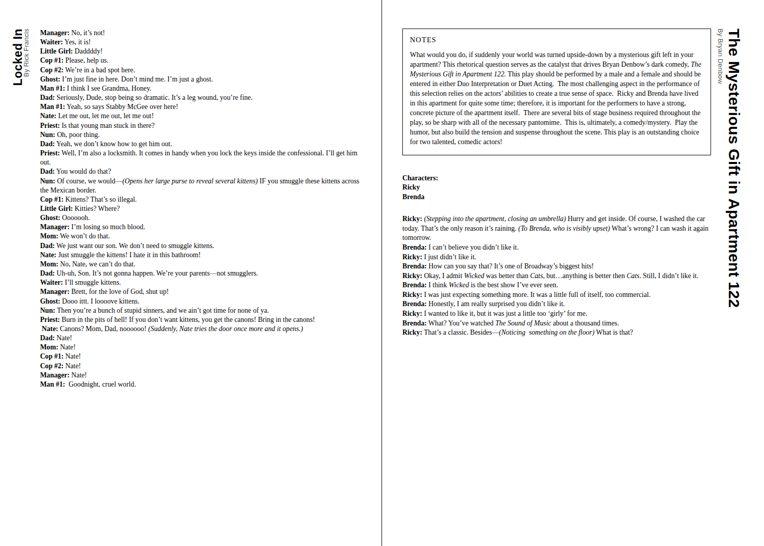Locked In
By Rick Francis
Manager: No, it’s not!
Waiter: Yes, it is!
Little Girl: Daddddy!
Cop #1: Please, help us.
Cop #2: We’re in a bad spot here.
Ghost: I’m just fine in here. Don’t mind me. I’m just a ghost.
Man #1: I think I see Grandma, Honey.
Dad: Seriously, Dude, stop being so dramatic. It’s a leg wound, you’re fine.
Man #1: Yeah, so says Stabby McGee over here!
Nate: Let me out, let me out, let me out!
Priest: Is that young man stuck in there?
Nun: Oh, poor thing.
Dad: Yeah, we don’t know how to get him out.
Priest: Well, I’m also a locksmith. It comes in handy when you lock the keys inside the confessional. I’ll get him out.
Dad: You would do that?
Nun: Of course, we would—(Opens her large purse to reveal several kittens) IF you smuggle these kittens across the Mexican border.
Cop #1: Kittens? That’s so illegal.
Little Girl: Kitties? Where?
Ghost: Ooooooh.
Manager: I’m losing so much blood.
Mom: We won’t do that.
Dad: We just want our son. We don’t need to smuggle kittens.
Nate: Just smuggle the kittens! I hate it in this bathroom!
Mom: No, Nate, we can’t do that.
Dad: Uh-uh, Son. It’s not gonna happen. We’re your parents—not smugglers.
Waiter: I’ll smuggle kittens.
Manager: Brett, for the love of God, shut up!
Ghost: Dooo ittt. I loooove kittens.
Nun: Then you’re a bunch of stupid sinners, and we ain’t got time for none of ya.
Priest: Burn in the pits of hell! If you don’t want kittens, you get the canons! Bring in the canons!
Nate: Canons? Mom, Dad, noooooo! (Suddenly, Nate tries the door once more and it opens.)
Dad: Nate!
Mom: Nate!
Cop #1: Nate!
Cop #2: Nate!
Manager: Nate!
Man #1: Goodnight, cruel world.
The Mysterious Gift in Apartment 122
By Bryan Denbow
NOTES
What would you do, if suddenly your world was turned upside-down by a mysterious gift left in your apartment? This rhetorical question serves as the catalyst that drives Bryan Denbow’s dark comedy, The Mysterious Gift in Apartment 122. This play should be performed by a male and a female and should be entered in either Duo Interpretation or Duet Acting. The most challenging aspect in the performance of this selection relies on the actors’ abilities to create a true sense of space. Ricky and Brenda have lived in this apartment for quite some time; therefore, it is important for the performers to have a strong, concrete picture of the apartment itself. There are several bits of stage business required throughout the play, so be sharp with all of the necessary pantomime. This is, ultimately, a comedy/mystery. Play the humor, but also build the tension and suspense throughout the scene. This play is an outstanding choice for two talented, comedic actors!
Characters:
Ricky
Brenda
Ricky: (Stepping into the apartment, closing an umbrella) Hurry and get inside. Of course, I washed the car today. That’s the only reason it’s raining. (To Brenda, who is visibly upset) What’s wrong? I can wash it again tomorrow.
Brenda: I can’t believe you didn’t like it.
Ricky: I just didn’t like it.
Brenda: How can you say that? It’s one of Broadway’s biggest hits!
Ricky: Okay, I admit Wicked was better than Cats, but…anything is better then Cats. Still, I didn’t like it.
Brenda: I think Wicked is the best show I’ve ever seen.
Ricky: I was just expecting something more. It was a little full of itself, too commercial.
Brenda: Honestly, I am really surprised you didn’t like it.
Ricky: I wanted to like it, but it was just a little too ‘girly’ for me.
Brenda: What? You’ve watched The Sound of Music about a thousand times.
Ricky: That’s a classic. Besides—(Noticing something on the floor) What is that?